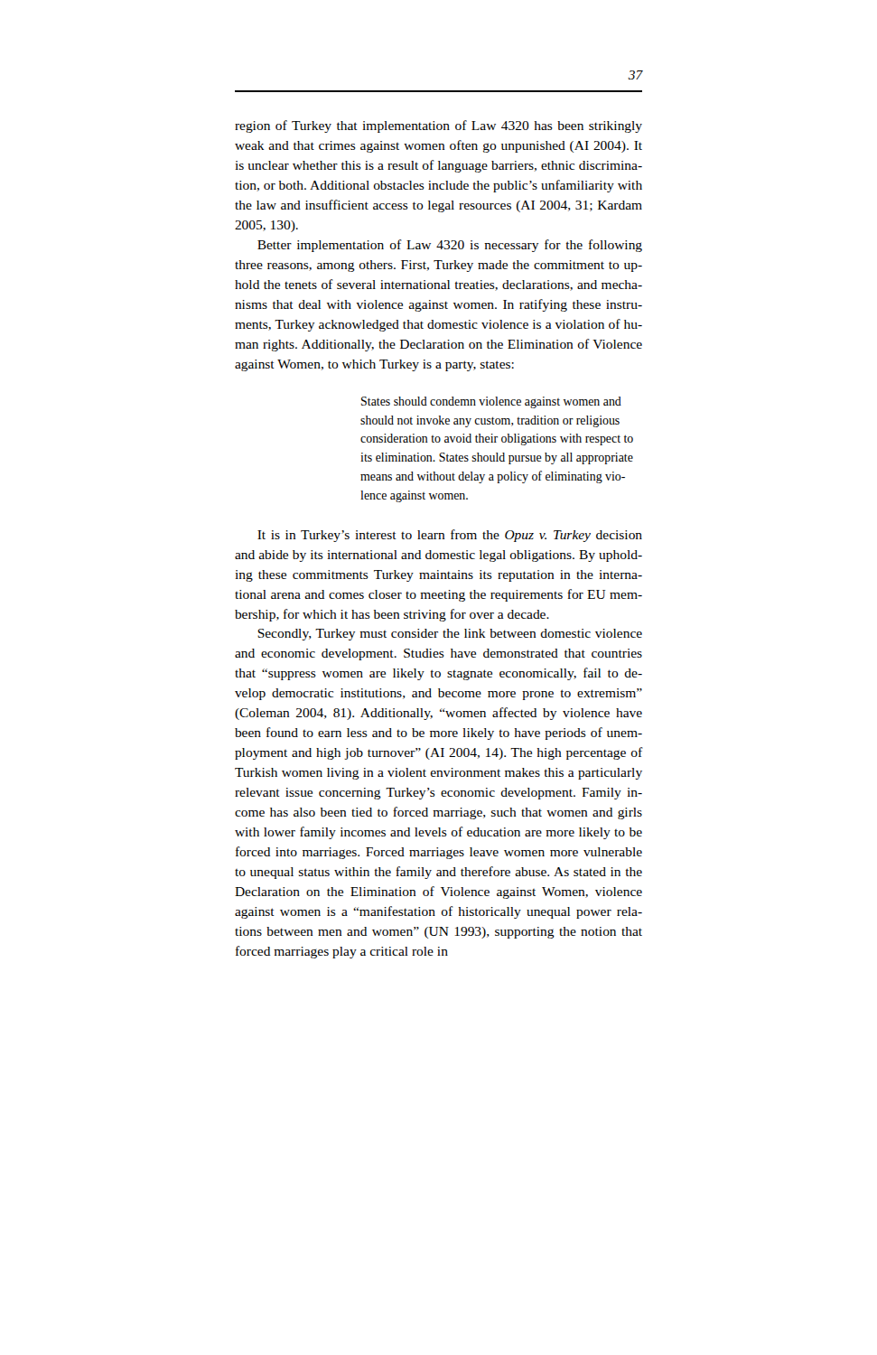37
region of Turkey that implementation of Law 4320 has been strikingly weak and that crimes against women often go unpunished (AI 2004). It is unclear whether this is a result of language barriers, ethnic discrimination, or both. Additional obstacles include the public’s unfamiliarity with the law and insufficient access to legal resources (AI 2004, 31; Kardam 2005, 130).
Better implementation of Law 4320 is necessary for the following three reasons, among others. First, Turkey made the commitment to uphold the tenets of several international treaties, declarations, and mechanisms that deal with violence against women. In ratifying these instruments, Turkey acknowledged that domestic violence is a violation of human rights. Additionally, the Declaration on the Elimination of Violence against Women, to which Turkey is a party, states:
States should condemn violence against women and should not invoke any custom, tradition or religious consideration to avoid their obligations with respect to its elimination. States should pursue by all appropriate means and without delay a policy of eliminating violence against women.
It is in Turkey’s interest to learn from the Opuz v. Turkey decision and abide by its international and domestic legal obligations. By upholding these commitments Turkey maintains its reputation in the international arena and comes closer to meeting the requirements for EU membership, for which it has been striving for over a decade.
Secondly, Turkey must consider the link between domestic violence and economic development. Studies have demonstrated that countries that “suppress women are likely to stagnate economically, fail to develop democratic institutions, and become more prone to extremism” (Coleman 2004, 81). Additionally, “women affected by violence have been found to earn less and to be more likely to have periods of unemployment and high job turnover” (AI 2004, 14). The high percentage of Turkish women living in a violent environment makes this a particularly relevant issue concerning Turkey’s economic development. Family income has also been tied to forced marriage, such that women and girls with lower family incomes and levels of education are more likely to be forced into marriages. Forced marriages leave women more vulnerable to unequal status within the family and therefore abuse. As stated in the Declaration on the Elimination of Violence against Women, violence against women is a “manifestation of historically unequal power relations between men and women” (UN 1993), supporting the notion that forced marriages play a critical role in